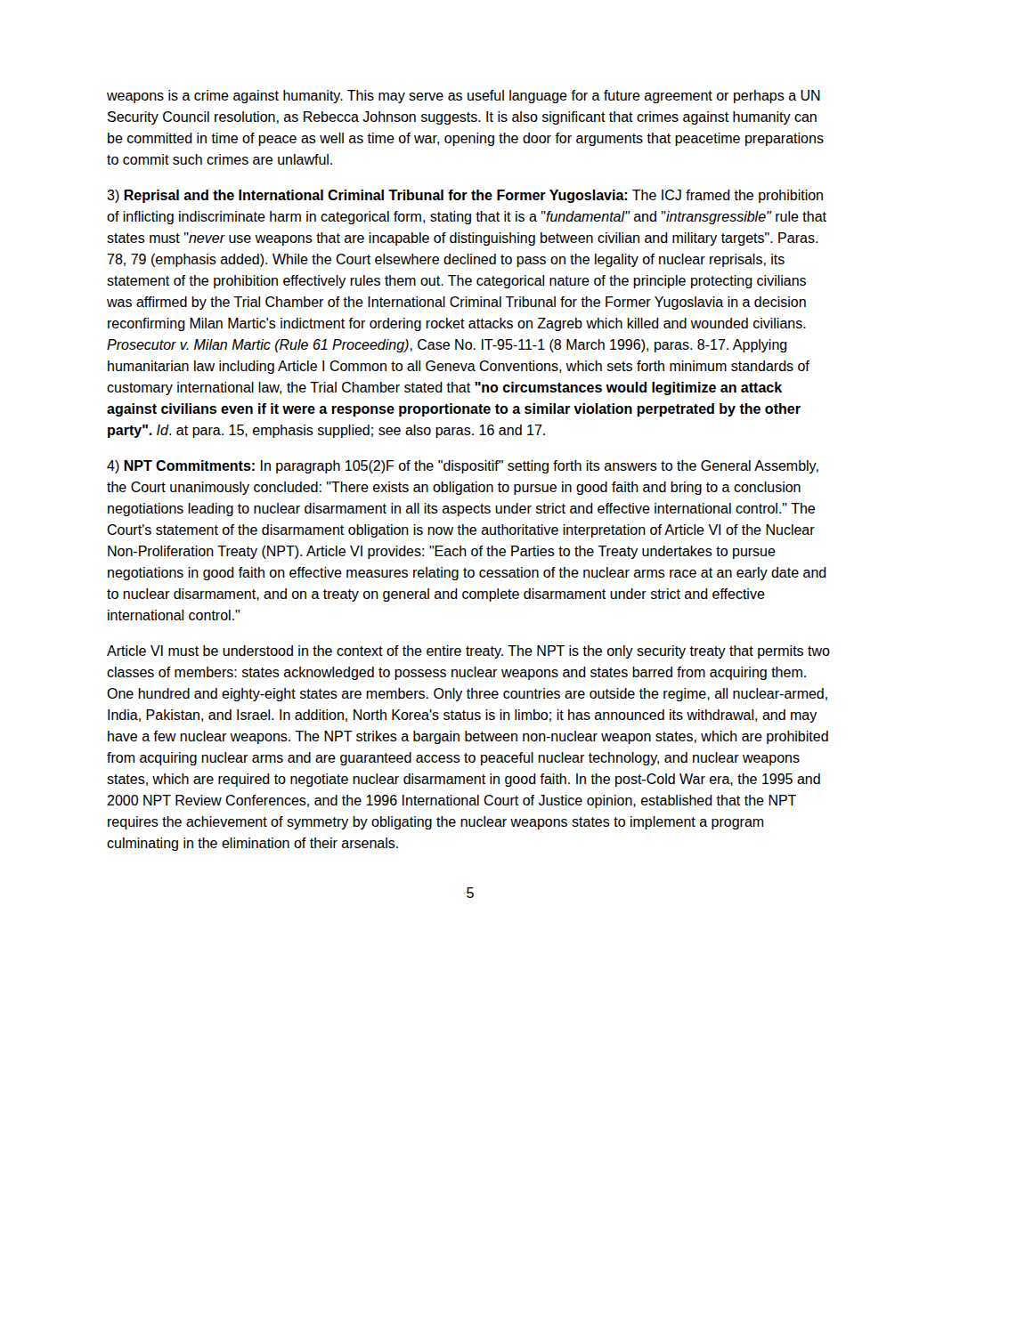weapons is a crime against humanity. This may serve as useful language for a future agreement or perhaps a UN Security Council resolution, as Rebecca Johnson suggests. It is also significant that crimes against humanity can be committed in time of peace as well as time of war, opening the door for arguments that peacetime preparations to commit such crimes are unlawful.
3) Reprisal and the International Criminal Tribunal for the Former Yugoslavia: The ICJ framed the prohibition of inflicting indiscriminate harm in categorical form, stating that it is a "fundamental" and "intransgressible" rule that states must "never use weapons that are incapable of distinguishing between civilian and military targets". Paras. 78, 79 (emphasis added). While the Court elsewhere declined to pass on the legality of nuclear reprisals, its statement of the prohibition effectively rules them out. The categorical nature of the principle protecting civilians was affirmed by the Trial Chamber of the International Criminal Tribunal for the Former Yugoslavia in a decision reconfirming Milan Martic's indictment for ordering rocket attacks on Zagreb which killed and wounded civilians. Prosecutor v. Milan Martic (Rule 61 Proceeding), Case No. IT-95-11-1 (8 March 1996), paras. 8-17. Applying humanitarian law including Article I Common to all Geneva Conventions, which sets forth minimum standards of customary international law, the Trial Chamber stated that "no circumstances would legitimize an attack against civilians even if it were a response proportionate to a similar violation perpetrated by the other party". Id. at para. 15, emphasis supplied; see also paras. 16 and 17.
4) NPT Commitments: In paragraph 105(2)F of the "dispositif" setting forth its answers to the General Assembly, the Court unanimously concluded: "There exists an obligation to pursue in good faith and bring to a conclusion negotiations leading to nuclear disarmament in all its aspects under strict and effective international control." The Court's statement of the disarmament obligation is now the authoritative interpretation of Article VI of the Nuclear Non-Proliferation Treaty (NPT). Article VI provides: "Each of the Parties to the Treaty undertakes to pursue negotiations in good faith on effective measures relating to cessation of the nuclear arms race at an early date and to nuclear disarmament, and on a treaty on general and complete disarmament under strict and effective international control."
Article VI must be understood in the context of the entire treaty. The NPT is the only security treaty that permits two classes of members: states acknowledged to possess nuclear weapons and states barred from acquiring them. One hundred and eighty-eight states are members. Only three countries are outside the regime, all nuclear-armed, India, Pakistan, and Israel. In addition, North Korea's status is in limbo; it has announced its withdrawal, and may have a few nuclear weapons. The NPT strikes a bargain between non-nuclear weapon states, which are prohibited from acquiring nuclear arms and are guaranteed access to peaceful nuclear technology, and nuclear weapons states, which are required to negotiate nuclear disarmament in good faith. In the post-Cold War era, the 1995 and 2000 NPT Review Conferences, and the 1996 International Court of Justice opinion, established that the NPT requires the achievement of symmetry by obligating the nuclear weapons states to implement a program culminating in the elimination of their arsenals.
5